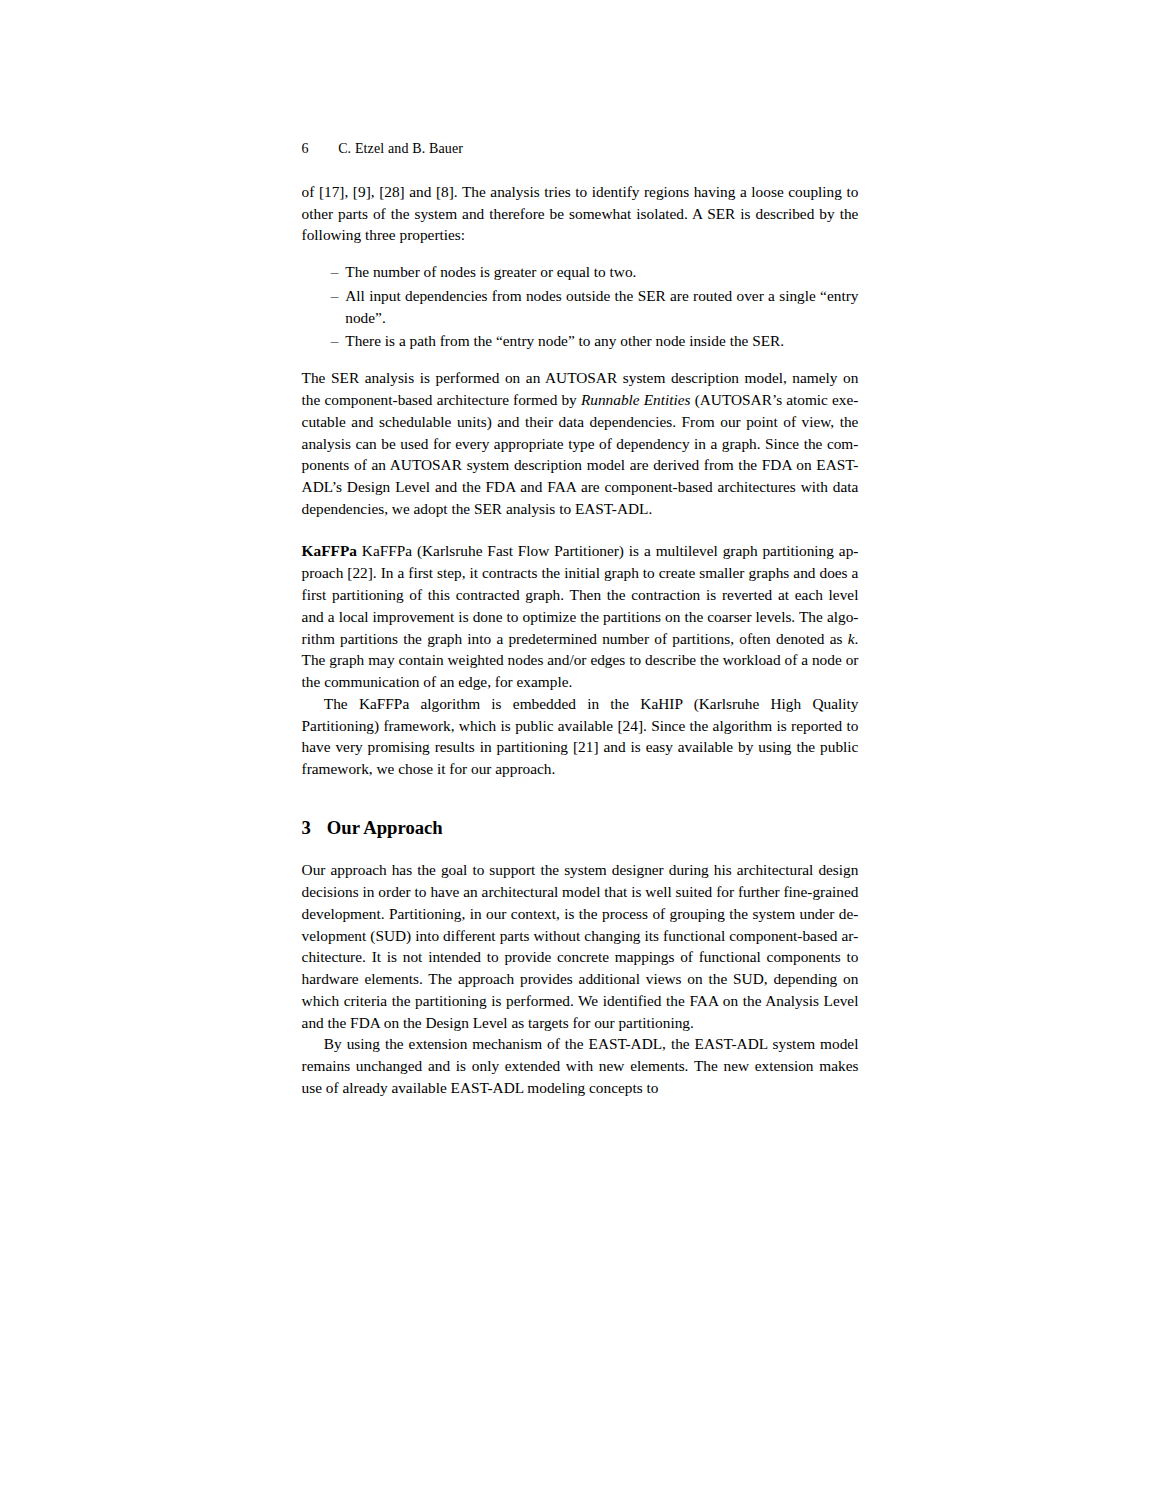6 C. Etzel and B. Bauer
of [17], [9], [28] and [8]. The analysis tries to identify regions having a loose coupling to other parts of the system and therefore be somewhat isolated. A SER is described by the following three properties:
The number of nodes is greater or equal to two.
All input dependencies from nodes outside the SER are routed over a single “entry node”.
There is a path from the “entry node” to any other node inside the SER.
The SER analysis is performed on an AUTOSAR system description model, namely on the component-based architecture formed by Runnable Entities (AUTOSAR’s atomic executable and schedulable units) and their data dependencies. From our point of view, the analysis can be used for every appropriate type of dependency in a graph. Since the components of an AUTOSAR system description model are derived from the FDA on EAST-ADL’s Design Level and the FDA and FAA are component-based architectures with data dependencies, we adopt the SER analysis to EAST-ADL.
KaFFPa KaFFPa (Karlsruhe Fast Flow Partitioner) is a multilevel graph partitioning approach [22]. In a first step, it contracts the initial graph to create smaller graphs and does a first partitioning of this contracted graph. Then the contraction is reverted at each level and a local improvement is done to optimize the partitions on the coarser levels. The algorithm partitions the graph into a predetermined number of partitions, often denoted as k. The graph may contain weighted nodes and/or edges to describe the workload of a node or the communication of an edge, for example.
The KaFFPa algorithm is embedded in the KaHIP (Karlsruhe High Quality Partitioning) framework, which is public available [24]. Since the algorithm is reported to have very promising results in partitioning [21] and is easy available by using the public framework, we chose it for our approach.
3 Our Approach
Our approach has the goal to support the system designer during his architectural design decisions in order to have an architectural model that is well suited for further fine-grained development. Partitioning, in our context, is the process of grouping the system under development (SUD) into different parts without changing its functional component-based architecture. It is not intended to provide concrete mappings of functional components to hardware elements. The approach provides additional views on the SUD, depending on which criteria the partitioning is performed. We identified the FAA on the Analysis Level and the FDA on the Design Level as targets for our partitioning.
By using the extension mechanism of the EAST-ADL, the EAST-ADL system model remains unchanged and is only extended with new elements. The new extension makes use of already available EAST-ADL modeling concepts to